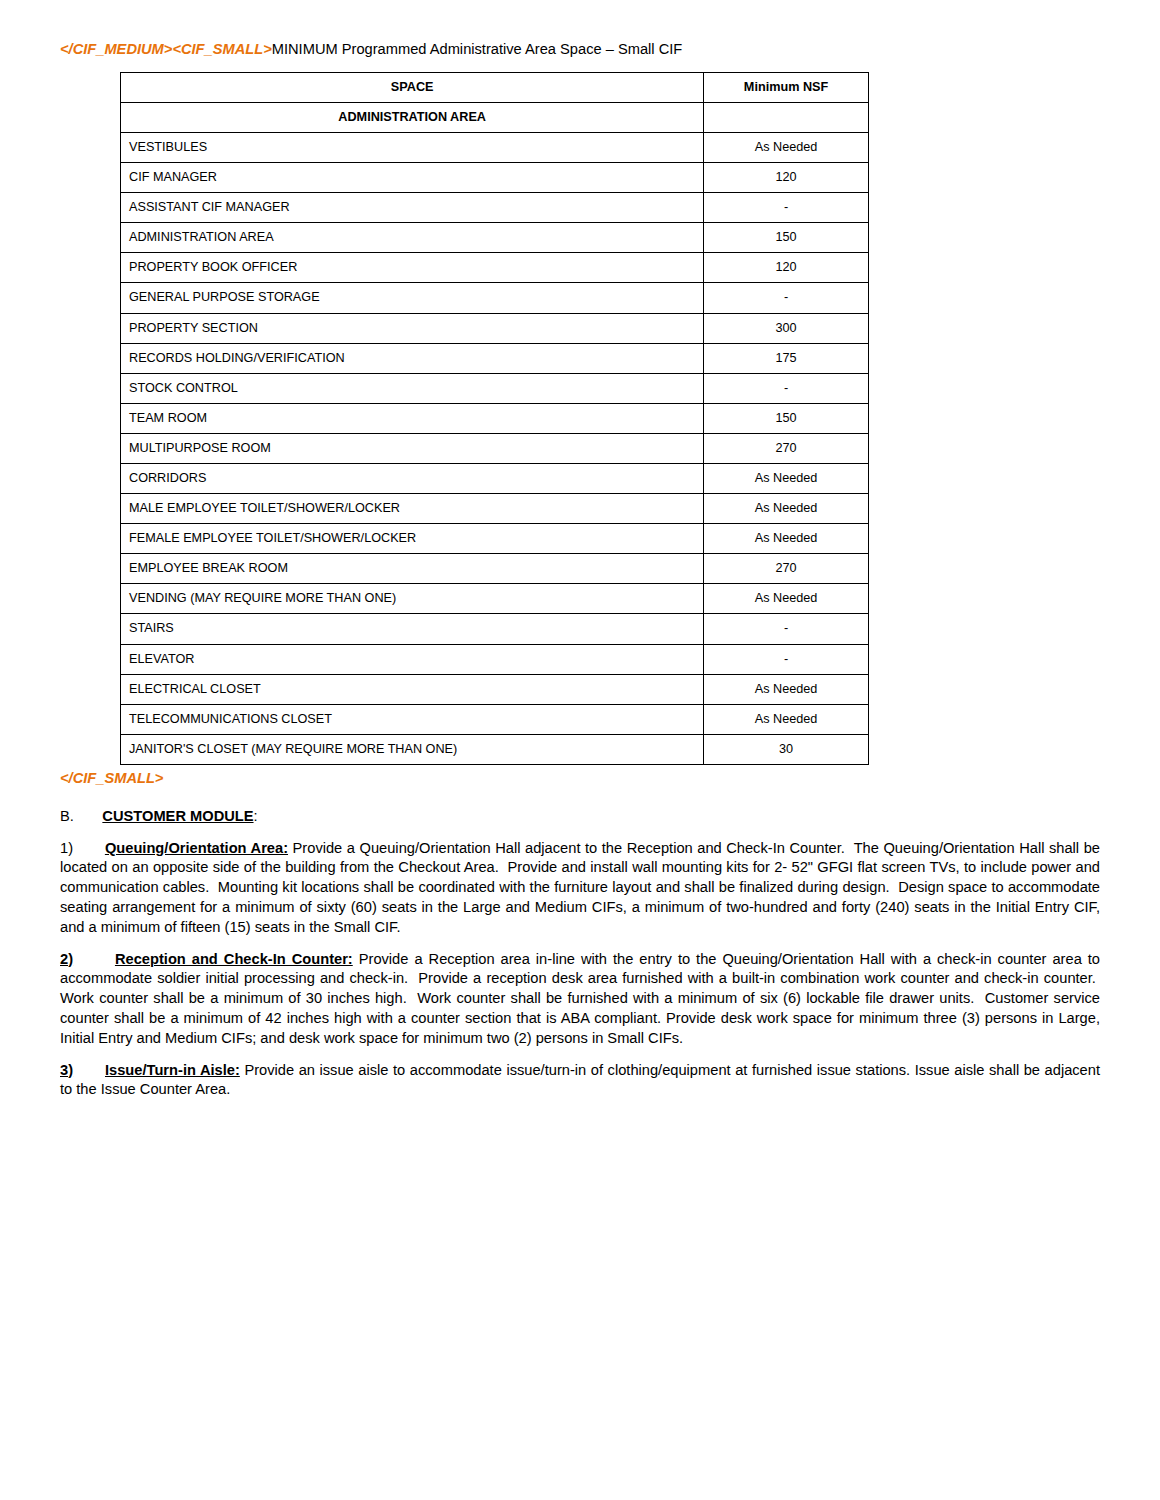</CIF_MEDIUM><CIF_SMALL>MINIMUM Programmed Administrative Area Space – Small CIF
| SPACE | Minimum NSF |
| --- | --- |
| ADMINISTRATION AREA | |
| VESTIBULES | As Needed |
| CIF MANAGER | 120 |
| ASSISTANT CIF MANAGER | - |
| ADMINISTRATION AREA | 150 |
| PROPERTY BOOK OFFICER | 120 |
| GENERAL PURPOSE STORAGE | - |
| PROPERTY SECTION | 300 |
| RECORDS HOLDING/VERIFICATION | 175 |
| STOCK CONTROL | - |
| TEAM ROOM | 150 |
| MULTIPURPOSE ROOM | 270 |
| CORRIDORS | As Needed |
| MALE EMPLOYEE TOILET/SHOWER/LOCKER | As Needed |
| FEMALE EMPLOYEE TOILET/SHOWER/LOCKER | As Needed |
| EMPLOYEE BREAK ROOM | 270 |
| VENDING (MAY REQUIRE MORE THAN ONE) | As Needed |
| STAIRS | - |
| ELEVATOR | - |
| ELECTRICAL CLOSET | As Needed |
| TELECOMMUNICATIONS CLOSET | As Needed |
| JANITOR'S CLOSET (MAY REQUIRE MORE THAN ONE) | 30 |
</CIF_SMALL>
B. CUSTOMER MODULE:
1) Queuing/Orientation Area: Provide a Queuing/Orientation Hall adjacent to the Reception and Check-In Counter. The Queuing/Orientation Hall shall be located on an opposite side of the building from the Checkout Area. Provide and install wall mounting kits for 2- 52" GFGI flat screen TVs, to include power and communication cables. Mounting kit locations shall be coordinated with the furniture layout and shall be finalized during design. Design space to accommodate seating arrangement for a minimum of sixty (60) seats in the Large and Medium CIFs, a minimum of two-hundred and forty (240) seats in the Initial Entry CIF, and a minimum of fifteen (15) seats in the Small CIF.
2) Reception and Check-In Counter: Provide a Reception area in-line with the entry to the Queuing/Orientation Hall with a check-in counter area to accommodate soldier initial processing and check-in. Provide a reception desk area furnished with a built-in combination work counter and check-in counter. Work counter shall be a minimum of 30 inches high. Work counter shall be furnished with a minimum of six (6) lockable file drawer units. Customer service counter shall be a minimum of 42 inches high with a counter section that is ABA compliant. Provide desk work space for minimum three (3) persons in Large, Initial Entry and Medium CIFs; and desk work space for minimum two (2) persons in Small CIFs.
3) Issue/Turn-in Aisle: Provide an issue aisle to accommodate issue/turn-in of clothing/equipment at furnished issue stations. Issue aisle shall be adjacent to the Issue Counter Area.